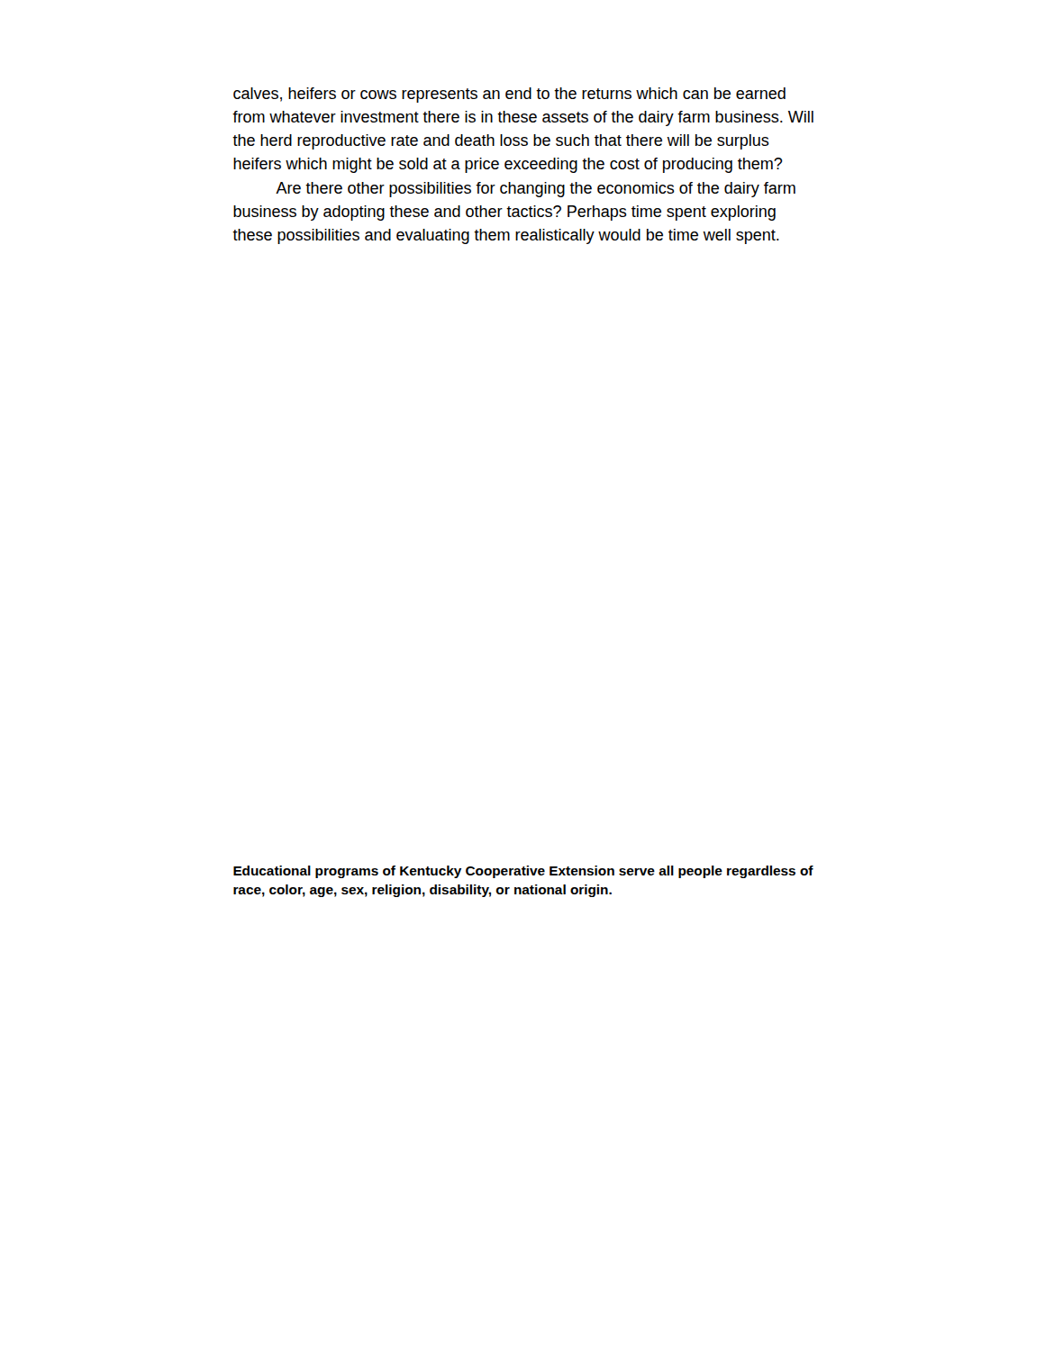calves, heifers or cows represents an end to the returns which can be earned from whatever investment there is in these assets of the dairy farm business. Will the herd reproductive rate and death loss be such that there will be surplus heifers which might be sold at a price exceeding the cost of producing them?
Are there other possibilities for changing the economics of the dairy farm business by adopting these and other tactics? Perhaps time spent exploring these possibilities and evaluating them realistically would be time well spent.
Educational programs of Kentucky Cooperative Extension serve all people regardless of race, color, age, sex, religion, disability, or national origin.